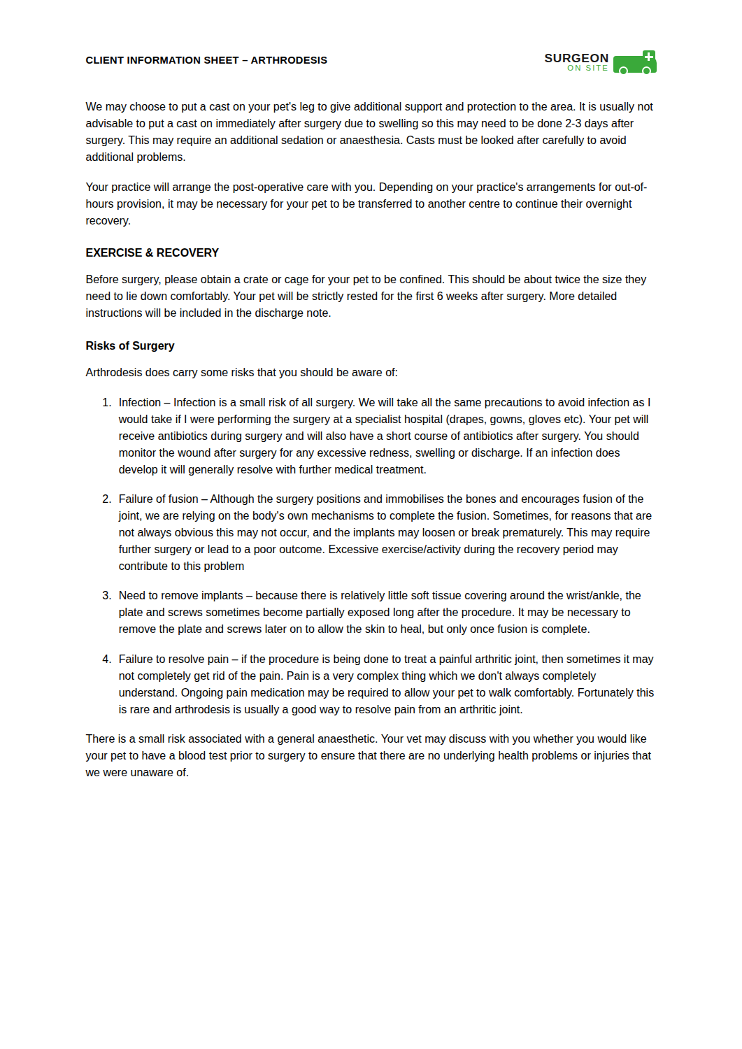CLIENT INFORMATION SHEET – ARTHRODESIS
SURGEON
ON SITE
We may choose to put a cast on your pet's leg to give additional support and protection to the area. It is usually not advisable to put a cast on immediately after surgery due to swelling so this may need to be done 2-3 days after surgery. This may require an additional sedation or anaesthesia. Casts must be looked after carefully to avoid additional problems.
Your practice will arrange the post-operative care with you. Depending on your practice's arrangements for out-of-hours provision, it may be necessary for your pet to be transferred to another centre to continue their overnight recovery.
EXERCISE & RECOVERY
Before surgery, please obtain a crate or cage for your pet to be confined. This should be about twice the size they need to lie down comfortably. Your pet will be strictly rested for the first 6 weeks after surgery. More detailed instructions will be included in the discharge note.
Risks of Surgery
Arthrodesis does carry some risks that you should be aware of:
Infection – Infection is a small risk of all surgery. We will take all the same precautions to avoid infection as I would take if I were performing the surgery at a specialist hospital (drapes, gowns, gloves etc). Your pet will receive antibiotics during surgery and will also have a short course of antibiotics after surgery. You should monitor the wound after surgery for any excessive redness, swelling or discharge. If an infection does develop it will generally resolve with further medical treatment.
Failure of fusion – Although the surgery positions and immobilises the bones and encourages fusion of the joint, we are relying on the body's own mechanisms to complete the fusion. Sometimes, for reasons that are not always obvious this may not occur, and the implants may loosen or break prematurely. This may require further surgery or lead to a poor outcome. Excessive exercise/activity during the recovery period may contribute to this problem
Need to remove implants – because there is relatively little soft tissue covering around the wrist/ankle, the plate and screws sometimes become partially exposed long after the procedure. It may be necessary to remove the plate and screws later on to allow the skin to heal, but only once fusion is complete.
Failure to resolve pain – if the procedure is being done to treat a painful arthritic joint, then sometimes it may not completely get rid of the pain. Pain is a very complex thing which we don't always completely understand. Ongoing pain medication may be required to allow your pet to walk comfortably. Fortunately this is rare and arthrodesis is usually a good way to resolve pain from an arthritic joint.
There is a small risk associated with a general anaesthetic. Your vet may discuss with you whether you would like your pet to have a blood test prior to surgery to ensure that there are no underlying health problems or injuries that we were unaware of.